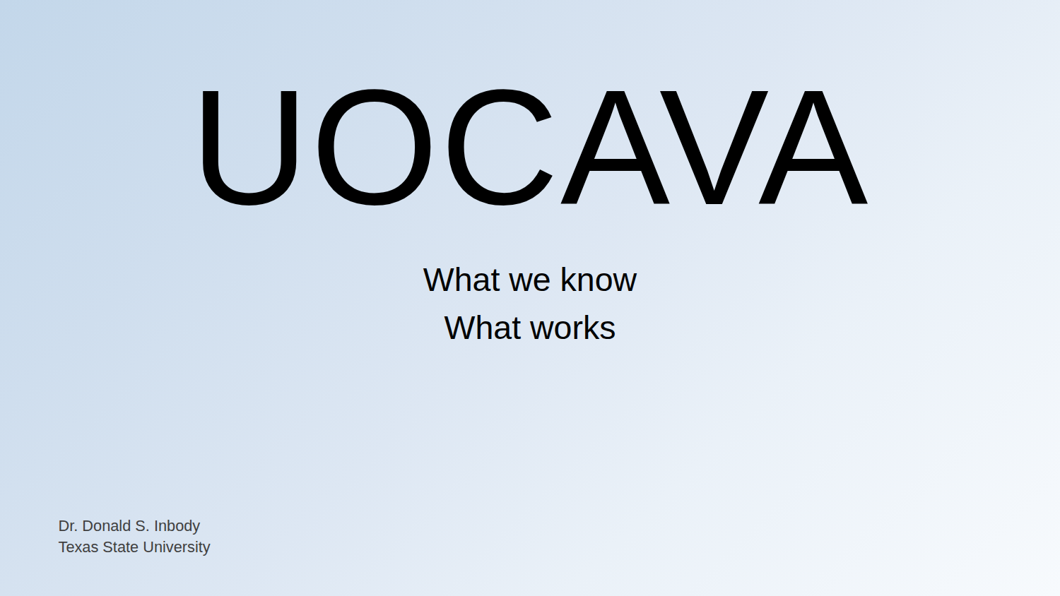UOCAVA
What we know
What works
Dr. Donald S. Inbody
Texas State University